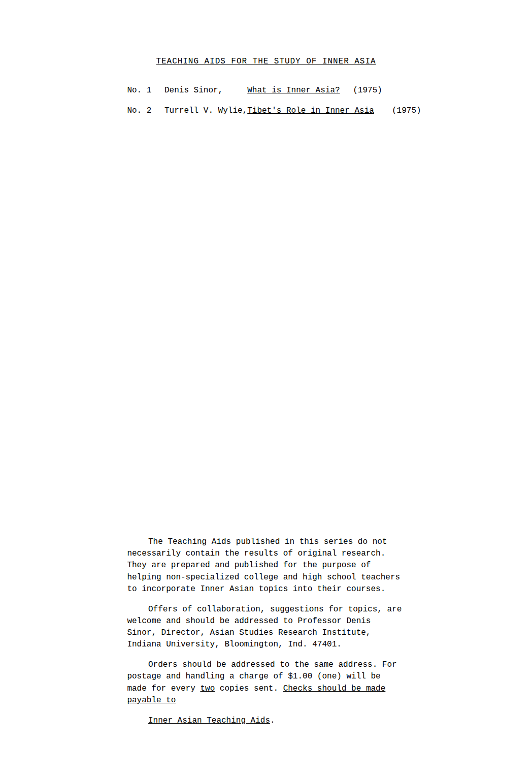TEACHING AIDS FOR THE STUDY OF INNER ASIA
No. 1 Denis Sinor, What is Inner Asia?(1975)
No. 2 Turrell V. Wylie, Tibet's Role in Inner Asia(1975)
The Teaching Aids published in this series do not necessarily contain the results of original research. They are prepared and published for the purpose of helping non-specialized college and high school teachers to incorporate Inner Asian topics into their courses.
Offers of collaboration, suggestions for topics, are welcome and should be addressed to Professor Denis Sinor, Director, Asian Studies Research Institute, Indiana University, Bloomington, Ind. 47401.
Orders should be addressed to the same address. For postage and handling a charge of $1.00 (one) will be made for every two copies sent. Checks should be made payable to
Inner Asian Teaching Aids.